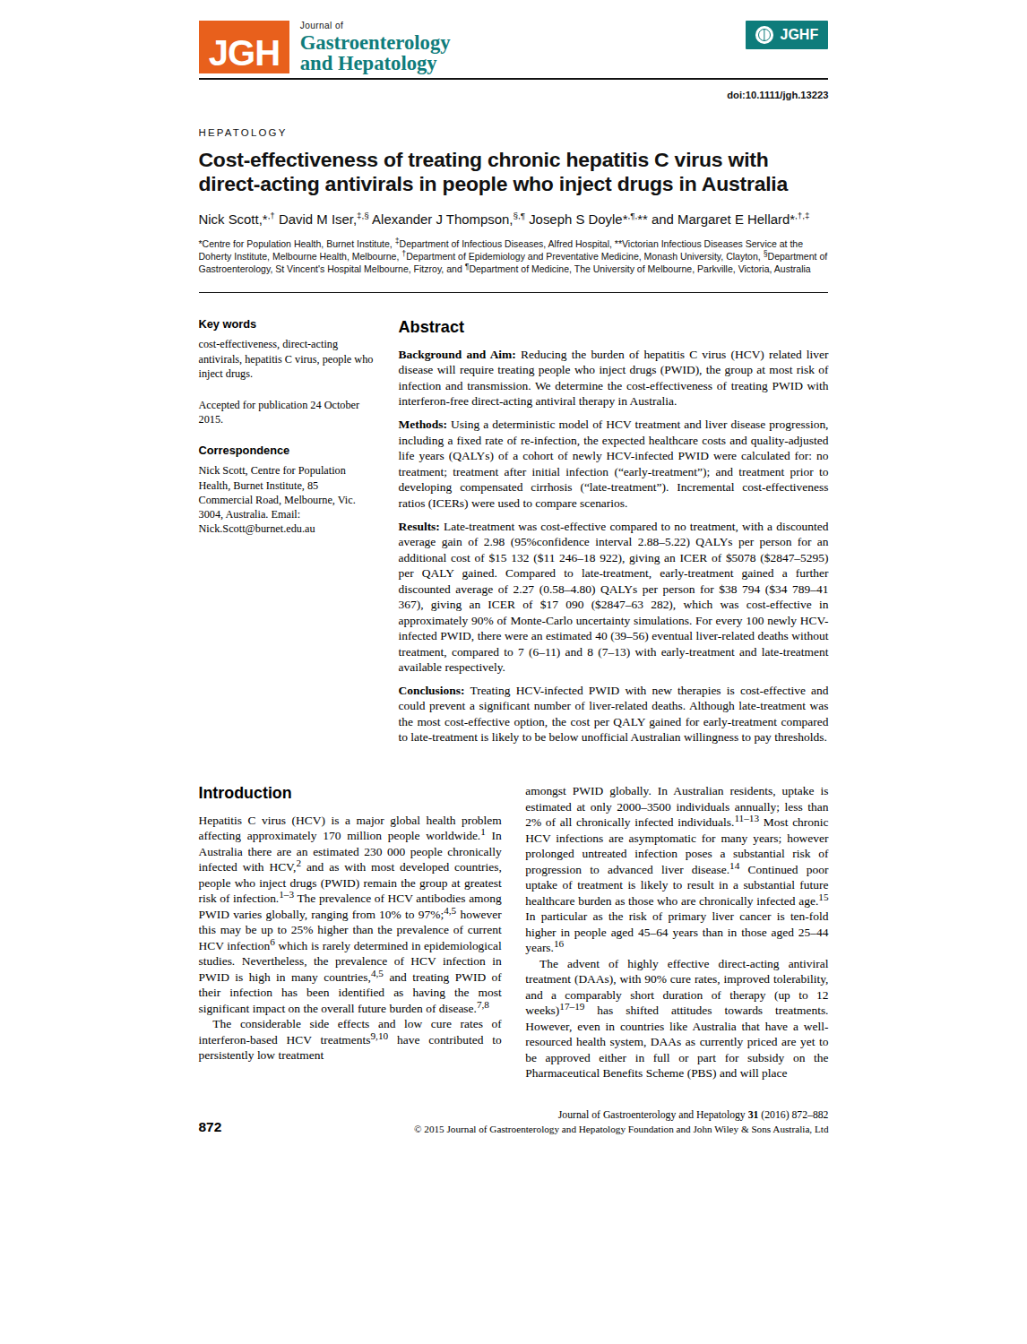JGH
Journal of
Gastroenterology
and Hepatology
JGHF
doi:10.1111/jgh.13223
HEPATOLOGY
Cost-effectiveness of treating chronic hepatitis C virus with direct-acting antivirals in people who inject drugs in Australia
Nick Scott,*,† David M Iser,‡,§ Alexander J Thompson,§,¶ Joseph S Doyle*,¶,** and Margaret E Hellard*,†,‡
*Centre for Population Health, Burnet Institute, ‡Department of Infectious Diseases, Alfred Hospital, **Victorian Infectious Diseases Service at the Doherty Institute, Melbourne Health, Melbourne, †Department of Epidemiology and Preventative Medicine, Monash University, Clayton, §Department of Gastroenterology, St Vincent's Hospital Melbourne, Fitzroy, and ¶Department of Medicine, The University of Melbourne, Parkville, Victoria, Australia
Key words
cost-effectiveness, direct-acting antivirals, hepatitis C virus, people who inject drugs.
Accepted for publication 24 October 2015.
Correspondence
Nick Scott, Centre for Population Health, Burnet Institute, 85 Commercial Road, Melbourne, Vic. 3004, Australia. Email: Nick.Scott@burnet.edu.au
Abstract
Background and Aim: Reducing the burden of hepatitis C virus (HCV) related liver disease will require treating people who inject drugs (PWID), the group at most risk of infection and transmission. We determine the cost-effectiveness of treating PWID with interferon-free direct-acting antiviral therapy in Australia.
Methods: Using a deterministic model of HCV treatment and liver disease progression, including a fixed rate of re-infection, the expected healthcare costs and quality-adjusted life years (QALYs) of a cohort of newly HCV-infected PWID were calculated for: no treatment; treatment after initial infection (“early-treatment”); and treatment prior to developing compensated cirrhosis (“late-treatment”). Incremental cost-effectiveness ratios (ICERs) were used to compare scenarios.
Results: Late-treatment was cost-effective compared to no treatment, with a discounted average gain of 2.98 (95%confidence interval 2.88–5.22) QALYs per person for an additional cost of $15 132 ($11 246–18 922), giving an ICER of $5078 ($2847–5295) per QALY gained. Compared to late-treatment, early-treatment gained a further discounted average of 2.27 (0.58–4.80) QALYs per person for $38 794 ($34 789–41 367), giving an ICER of $17 090 ($2847–63 282), which was cost-effective in approximately 90% of Monte-Carlo uncertainty simulations. For every 100 newly HCV-infected PWID, there were an estimated 40 (39–56) eventual liver-related deaths without treatment, compared to 7 (6–11) and 8 (7–13) with early-treatment and late-treatment available respectively.
Conclusions: Treating HCV-infected PWID with new therapies is cost-effective and could prevent a significant number of liver-related deaths. Although late-treatment was the most cost-effective option, the cost per QALY gained for early-treatment compared to late-treatment is likely to be below unofficial Australian willingness to pay thresholds.
Introduction
Hepatitis C virus (HCV) is a major global health problem affecting approximately 170 million people worldwide.1 In Australia there are an estimated 230 000 people chronically infected with HCV,2 and as with most developed countries, people who inject drugs (PWID) remain the group at greatest risk of infection.1–3 The prevalence of HCV antibodies among PWID varies globally, ranging from 10% to 97%;4,5 however this may be up to 25% higher than the prevalence of current HCV infection6 which is rarely determined in epidemiological studies. Nevertheless, the prevalence of HCV infection in PWID is high in many countries,4,5 and treating PWID of their infection has been identified as having the most significant impact on the overall future burden of disease.7,8
The considerable side effects and low cure rates of interferon-based HCV treatments9,10 have contributed to persistently low treatment
amongst PWID globally. In Australian residents, uptake is estimated at only 2000–3500 individuals annually; less than 2% of all chronically infected individuals.11–13 Most chronic HCV infections are asymptomatic for many years; however prolonged untreated infection poses a substantial risk of progression to advanced liver disease.14 Continued poor uptake of treatment is likely to result in a substantial future healthcare burden as those who are chronically infected age.15 In particular as the risk of primary liver cancer is ten-fold higher in people aged 45–64 years than in those aged 25–44 years.16
The advent of highly effective direct-acting antiviral treatment (DAAs), with 90% cure rates, improved tolerability, and a comparably short duration of therapy (up to 12 weeks)17–19 has shifted attitudes towards treatments. However, even in countries like Australia that have a well-resourced health system, DAAs as currently priced are yet to be approved either in full or part for subsidy on the Pharmaceutical Benefits Scheme (PBS) and will place
872
Journal of Gastroenterology and Hepatology 31 (2016) 872–882
© 2015 Journal of Gastroenterology and Hepatology Foundation and John Wiley & Sons Australia, Ltd